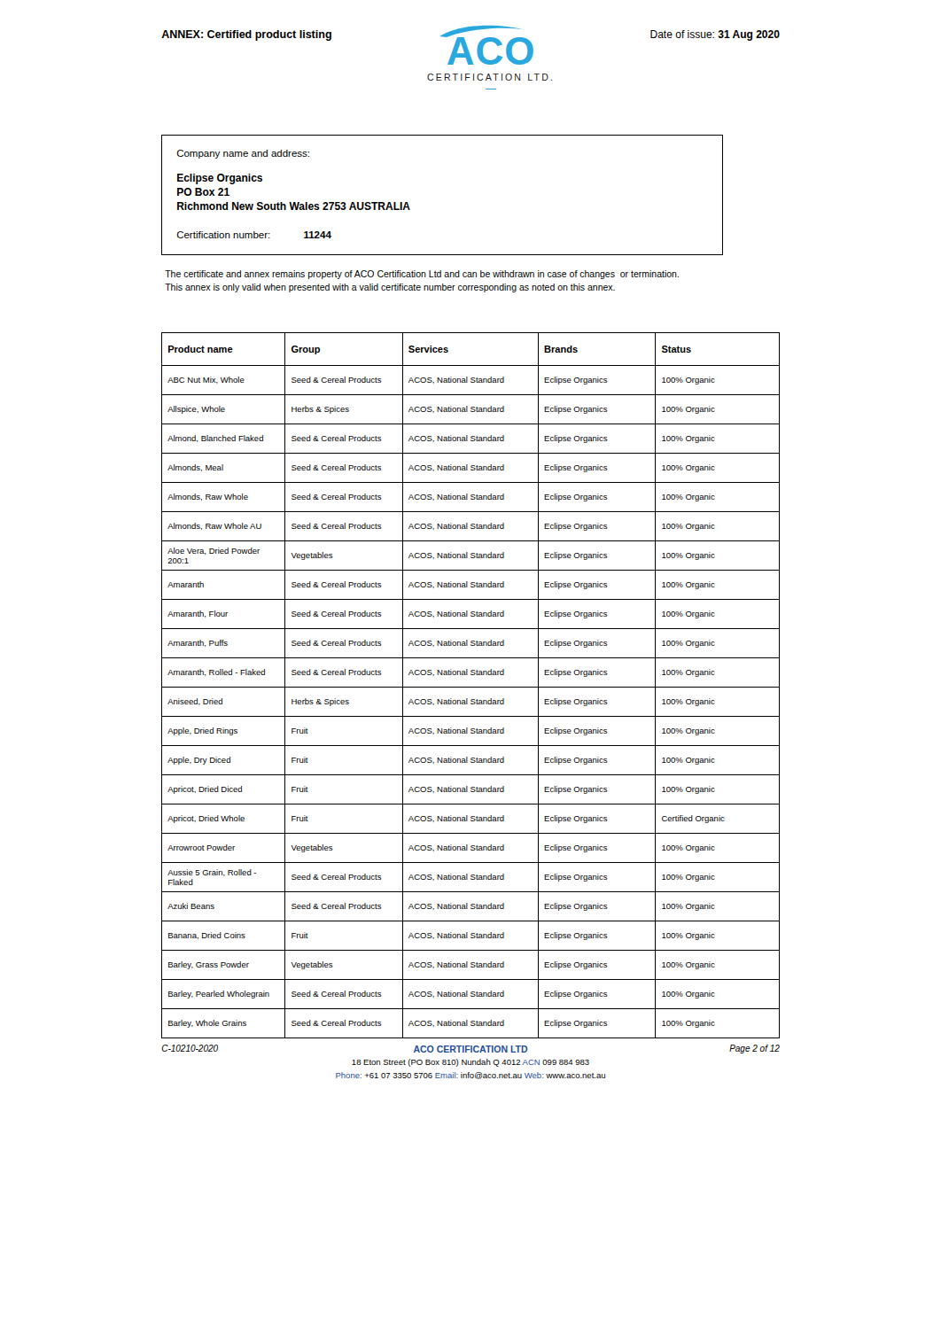ANNEX: Certified product listing
ACO
CERTIFICATION LTD.
—
Date of issue: 31 Aug 2020
Company name and address:
Eclipse Organics
PO Box 21
Richmond New South Wales 2753 AUSTRALIA
Certification number: 11244
The certificate and annex remains property of ACO Certification Ltd and can be withdrawn in case of changes or termination.
This annex is only valid when presented with a valid certificate number corresponding as noted on this annex.
| Product name | Group | Services | Brands | Status |
| --- | --- | --- | --- | --- |
| ABC Nut Mix, Whole | Seed & Cereal Products | ACOS, National Standard | Eclipse Organics | 100% Organic |
| Allspice, Whole | Herbs & Spices | ACOS, National Standard | Eclipse Organics | 100% Organic |
| Almond, Blanched Flaked | Seed & Cereal Products | ACOS, National Standard | Eclipse Organics | 100% Organic |
| Almonds, Meal | Seed & Cereal Products | ACOS, National Standard | Eclipse Organics | 100% Organic |
| Almonds, Raw Whole | Seed & Cereal Products | ACOS, National Standard | Eclipse Organics | 100% Organic |
| Almonds, Raw Whole AU | Seed & Cereal Products | ACOS, National Standard | Eclipse Organics | 100% Organic |
| Aloe Vera, Dried Powder 200:1 | Vegetables | ACOS, National Standard | Eclipse Organics | 100% Organic |
| Amaranth | Seed & Cereal Products | ACOS, National Standard | Eclipse Organics | 100% Organic |
| Amaranth, Flour | Seed & Cereal Products | ACOS, National Standard | Eclipse Organics | 100% Organic |
| Amaranth, Puffs | Seed & Cereal Products | ACOS, National Standard | Eclipse Organics | 100% Organic |
| Amaranth, Rolled - Flaked | Seed & Cereal Products | ACOS, National Standard | Eclipse Organics | 100% Organic |
| Aniseed, Dried | Herbs & Spices | ACOS, National Standard | Eclipse Organics | 100% Organic |
| Apple, Dried Rings | Fruit | ACOS, National Standard | Eclipse Organics | 100% Organic |
| Apple, Dry Diced | Fruit | ACOS, National Standard | Eclipse Organics | 100% Organic |
| Apricot, Dried Diced | Fruit | ACOS, National Standard | Eclipse Organics | 100% Organic |
| Apricot, Dried Whole | Fruit | ACOS, National Standard | Eclipse Organics | Certified Organic |
| Arrowroot Powder | Vegetables | ACOS, National Standard | Eclipse Organics | 100% Organic |
| Aussie 5 Grain, Rolled - Flaked | Seed & Cereal Products | ACOS, National Standard | Eclipse Organics | 100% Organic |
| Azuki Beans | Seed & Cereal Products | ACOS, National Standard | Eclipse Organics | 100% Organic |
| Banana, Dried Coins | Fruit | ACOS, National Standard | Eclipse Organics | 100% Organic |
| Barley, Grass Powder | Vegetables | ACOS, National Standard | Eclipse Organics | 100% Organic |
| Barley, Pearled Wholegrain | Seed & Cereal Products | ACOS, National Standard | Eclipse Organics | 100% Organic |
| Barley, Whole Grains | Seed & Cereal Products | ACOS, National Standard | Eclipse Organics | 100% Organic |
C-10210-2020 Page 2 of 12
ACO CERTIFICATION LTD
18 Eton Street (PO Box 810) Nundah Q 4012 ACN 099 884 983
Phone: +61 07 3350 5706 Email: info@aco.net.au Web: www.aco.net.au